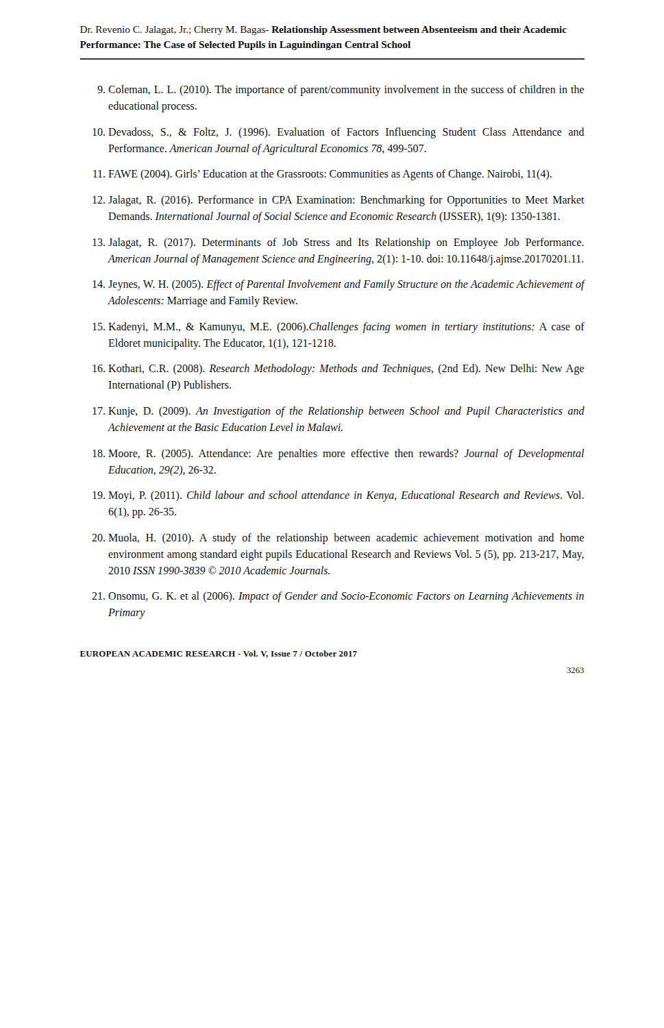Dr. Revenio C. Jalagat, Jr.; Cherry M. Bagas- Relationship Assessment between Absenteeism and their Academic Performance: The Case of Selected Pupils in Laguindingan Central School
Coleman, L. L. (2010). The importance of parent/community involvement in the success of children in the educational process.
Devadoss, S., & Foltz, J. (1996). Evaluation of Factors Influencing Student Class Attendance and Performance. American Journal of Agricultural Economics 78, 499-507.
FAWE (2004). Girls’ Education at the Grassroots: Communities as Agents of Change. Nairobi, 11(4).
Jalagat, R. (2016). Performance in CPA Examination: Benchmarking for Opportunities to Meet Market Demands. International Journal of Social Science and Economic Research (IJSSER), 1(9): 1350-1381.
Jalagat, R. (2017). Determinants of Job Stress and Its Relationship on Employee Job Performance. American Journal of Management Science and Engineering, 2(1): 1-10. doi: 10.11648/j.ajmse.20170201.11.
Jeynes, W. H. (2005). Effect of Parental Involvement and Family Structure on the Academic Achievement of Adolescents: Marriage and Family Review.
Kadenyi, M.M., & Kamunyu, M.E. (2006).Challenges facing women in tertiary institutions: A case of Eldoret municipality. The Educator, 1(1), 121-1218.
Kothari, C.R. (2008). Research Methodology: Methods and Techniques, (2nd Ed). New Delhi: New Age International (P) Publishers.
Kunje, D. (2009). An Investigation of the Relationship between School and Pupil Characteristics and Achievement at the Basic Education Level in Malawi.
Moore, R. (2005). Attendance: Are penalties more effective then rewards? Journal of Developmental Education, 29(2), 26-32.
Moyi, P. (2011). Child labour and school attendance in Kenya, Educational Research and Reviews. Vol. 6(1), pp. 26-35.
Muola, H. (2010). A study of the relationship between academic achievement motivation and home environment among standard eight pupils Educational Research and Reviews Vol. 5 (5), pp. 213-217, May, 2010 ISSN 1990-3839 © 2010 Academic Journals.
Onsomu, G. K. et al (2006). Impact of Gender and Socio-Economic Factors on Learning Achievements in Primary
EUROPEAN ACADEMIC RESEARCH - Vol. V, Issue 7 / October 2017
3263